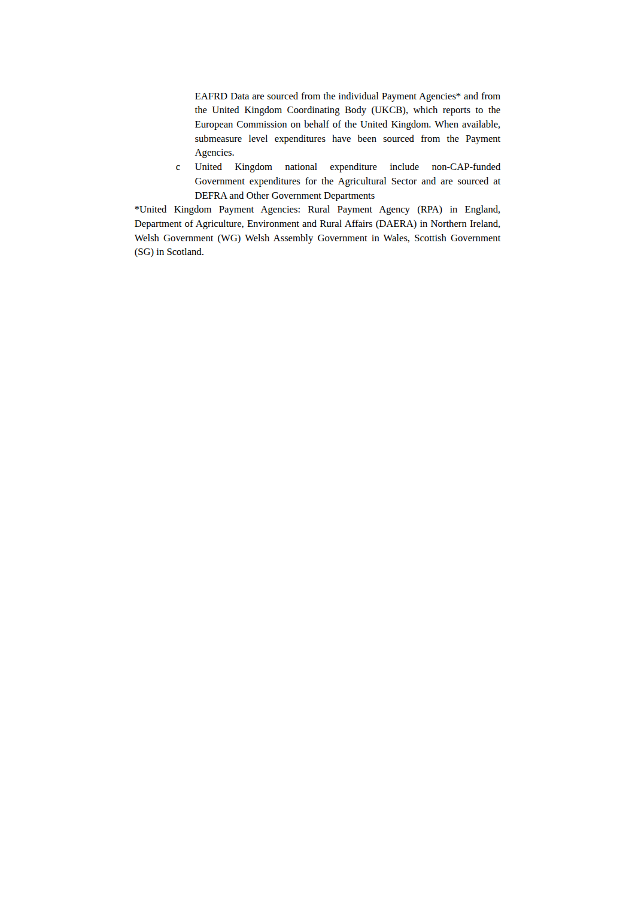EAFRD Data are sourced from the individual Payment Agencies* and from the United Kingdom Coordinating Body (UKCB), which reports to the European Commission on behalf of the United Kingdom. When available, submeasure level expenditures have been sourced from the Payment Agencies.
c United Kingdom national expenditure include non-CAP-funded Government expenditures for the Agricultural Sector and are sourced at DEFRA and Other Government Departments
*United Kingdom Payment Agencies: Rural Payment Agency (RPA) in England, Department of Agriculture, Environment and Rural Affairs (DAERA) in Northern Ireland, Welsh Government (WG) Welsh Assembly Government in Wales, Scottish Government (SG) in Scotland.